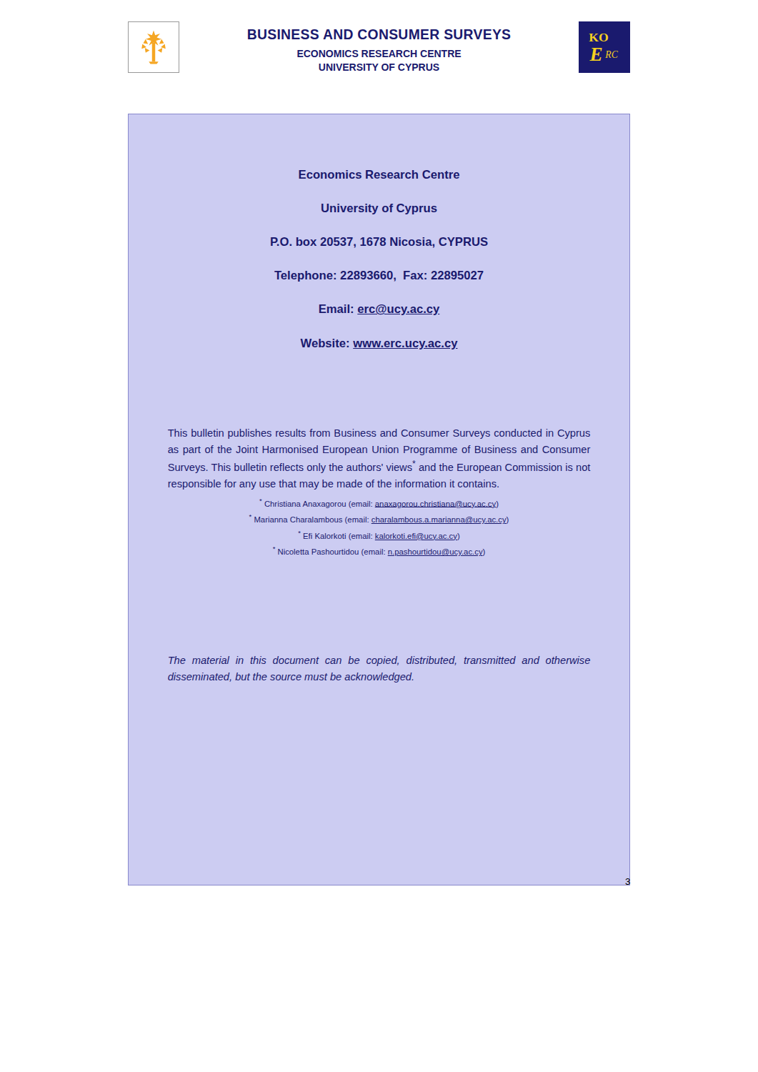BUSINESS AND CONSUMER SURVEYS
ECONOMICS RESEARCH CENTRE
UNIVERSITY OF CYPRUS
KO E RC
Economics Research Centre
University of Cyprus
P.O. box 20537, 1678 Nicosia, CYPRUS
Telephone: 22893660, Fax: 22895027
Email: erc@ucy.ac.cy
Website: www.erc.ucy.ac.cy
This bulletin publishes results from Business and Consumer Surveys conducted in Cyprus as part of the Joint Harmonised European Union Programme of Business and Consumer Surveys. This bulletin reflects only the authors' views* and the European Commission is not responsible for any use that may be made of the information it contains.
* Christiana Anaxagorou (email: anaxagorou.christiana@ucy.ac.cy)
* Marianna Charalambous (email: charalambous.a.marianna@ucy.ac.cy)
* Efi Kalorkoti (email: kalorkoti.efi@ucy.ac.cy)
* Nicoletta Pashourtidou (email: n.pashourtidou@ucy.ac.cy)
The material in this document can be copied, distributed, transmitted and otherwise disseminated, but the source must be acknowledged.
3